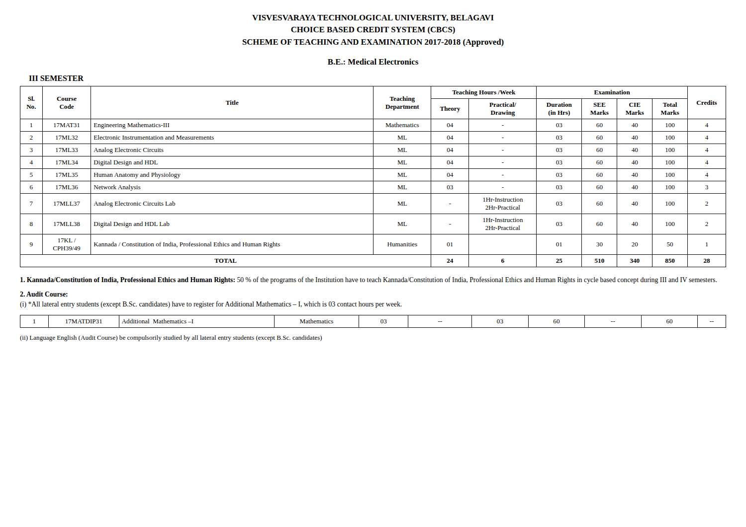VISVESVARAYA TECHNOLOGICAL UNIVERSITY, BELAGAVI CHOICE BASED CREDIT SYSTEM (CBCS) SCHEME OF TEACHING AND EXAMINATION 2017-2018 (Approved)
B.E.: Medical Electronics
III SEMESTER
| Sl. No. | Course Code | Title | Teaching Department | Teaching Hours /Week | Examination | Credits |
| --- | --- | --- | --- | --- | --- | --- |
| Theory | Practical/ Drawing | Duration (in Hrs) | SEE Marks | CIE Marks | Total Marks |
| 1 | 17MAT31 | Engineering Mathematics-III | Mathematics | 04 | - | 03 | 60 | 40 | 100 | 4 |
| 2 | 17ML32 | Electronic Instrumentation and Measurements | ML | 04 | - | 03 | 60 | 40 | 100 | 4 |
| 3 | 17ML33 | Analog Electronic Circuits | ML | 04 | - | 03 | 60 | 40 | 100 | 4 |
| 4 | 17ML34 | Digital Design and HDL | ML | 04 | - | 03 | 60 | 40 | 100 | 4 |
| 5 | 17ML35 | Human Anatomy and Physiology | ML | 04 | - | 03 | 60 | 40 | 100 | 4 |
| 6 | 17ML36 | Network Analysis | ML | 03 | - | 03 | 60 | 40 | 100 | 3 |
| 7 | 17MLL37 | Analog Electronic Circuits Lab | ML | - | 1Hr-Instruction 2Hr-Practical | 03 | 60 | 40 | 100 | 2 |
| 8 | 17MLL38 | Digital Design and HDL Lab | ML | - | 1Hr-Instruction 2Hr-Practical | 03 | 60 | 40 | 100 | 2 |
| 9 | 17KL / CPH39/49 | Kannada / Constitution of India, Professional Ethics and Human Rights | Humanities | 01 | | 01 | 30 | 20 | 50 | 1 |
| TOTAL | 24 | 6 | 25 | 510 | 340 | 850 | 28 |
1. Kannada/Constitution of India, Professional Ethics and Human Rights: 50 % of the programs of the Institution have to teach Kannada/Constitution of India, Professional Ethics and Human Rights in cycle based concept during III and IV semesters.
2. Audit Course:
(i) *All lateral entry students (except B.Sc. candidates) have to register for Additional Mathematics – I, which is 03 contact hours per week.
| 1 | 17MATDIP31 | Additional Mathematics –I | Mathematics | 03 | -- | 03 | 60 | -- | 60 | -- |
(ii) Language English (Audit Course) be compulsorily studied by all lateral entry students (except B.Sc. candidates)